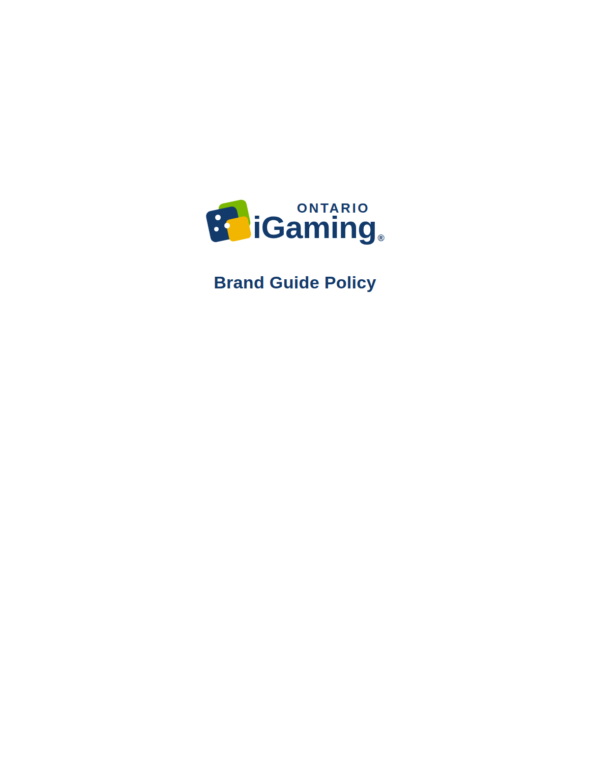ONTARIO
iGaming®
Brand Guide Policy